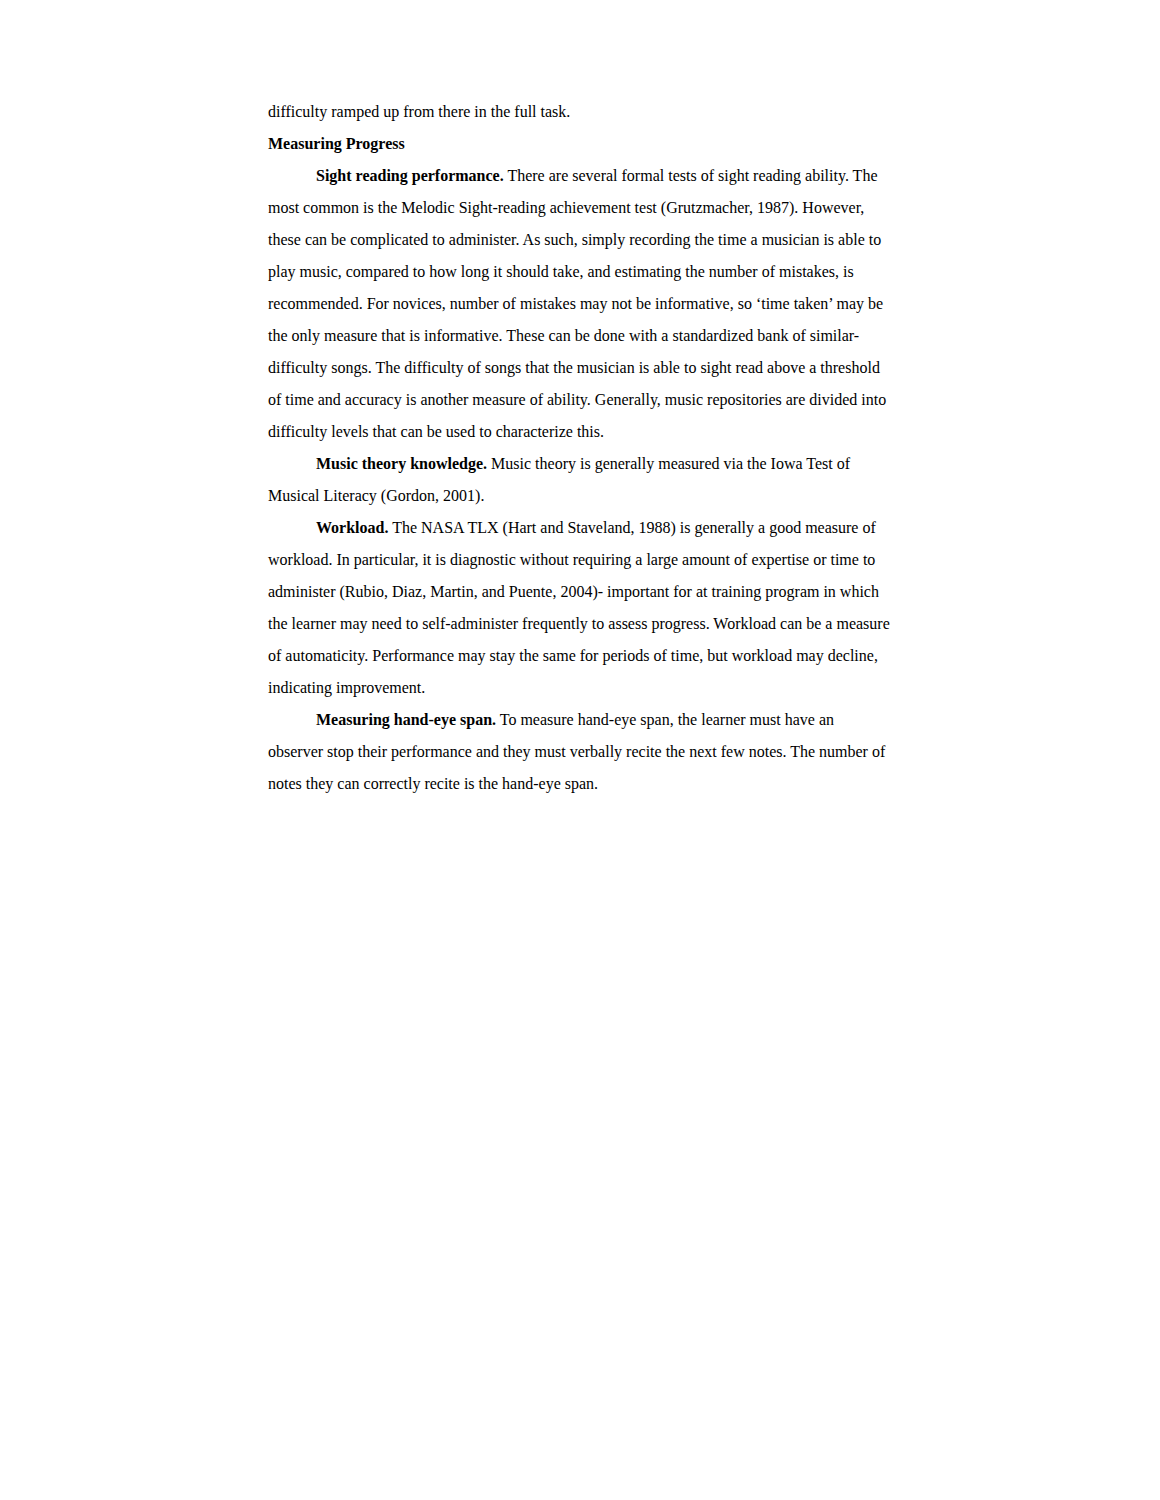difficulty ramped up from there in the full task.
Measuring Progress
Sight reading performance. There are several formal tests of sight reading ability. The most common is the Melodic Sight-reading achievement test (Grutzmacher, 1987). However, these can be complicated to administer. As such, simply recording the time a musician is able to play music, compared to how long it should take, and estimating the number of mistakes, is recommended. For novices, number of mistakes may not be informative, so ‘time taken’ may be the only measure that is informative. These can be done with a standardized bank of similar-difficulty songs. The difficulty of songs that the musician is able to sight read above a threshold of time and accuracy is another measure of ability. Generally, music repositories are divided into difficulty levels that can be used to characterize this.
Music theory knowledge. Music theory is generally measured via the Iowa Test of Musical Literacy (Gordon, 2001).
Workload. The NASA TLX (Hart and Staveland, 1988) is generally a good measure of workload. In particular, it is diagnostic without requiring a large amount of expertise or time to administer (Rubio, Diaz, Martin, and Puente, 2004)- important for at training program in which the learner may need to self-administer frequently to assess progress. Workload can be a measure of automaticity. Performance may stay the same for periods of time, but workload may decline, indicating improvement.
Measuring hand-eye span. To measure hand-eye span, the learner must have an observer stop their performance and they must verbally recite the next few notes. The number of notes they can correctly recite is the hand-eye span.